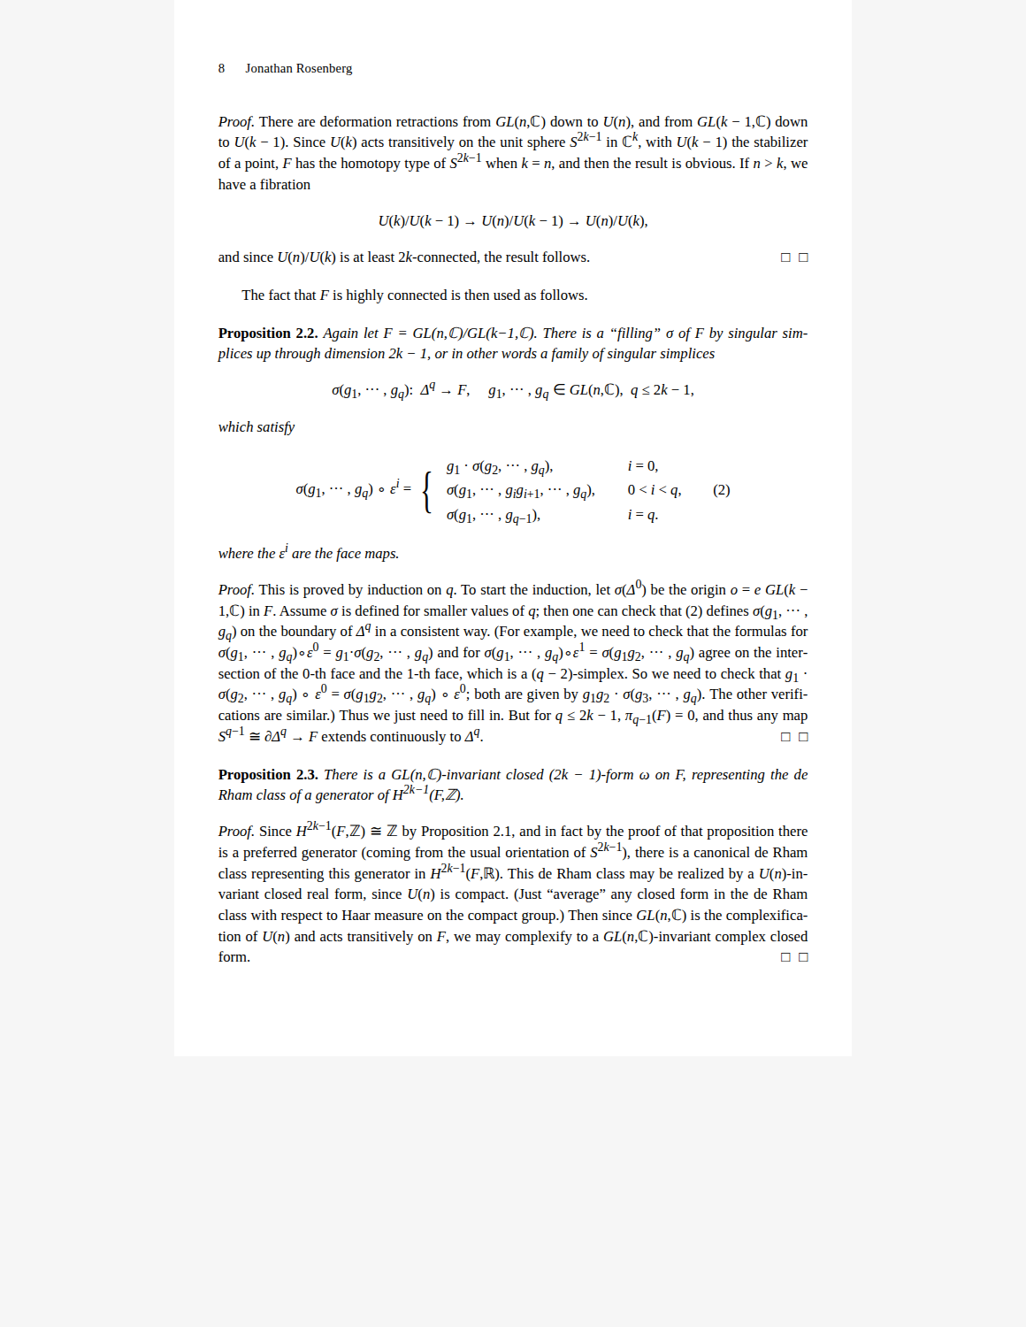8 Jonathan Rosenberg
Proof. There are deformation retractions from GL(n,ℂ) down to U(n), and from GL(k − 1,ℂ) down to U(k − 1). Since U(k) acts transitively on the unit sphere S2k−1 in ℂk, with U(k − 1) the stabilizer of a point, F has the homotopy type of S2k−1 when k = n, and then the result is obvious. If n > k, we have a fibration
U(k)/U(k − 1) → U(n)/U(k − 1) → U(n)/U(k),
and since U(n)/U(k) is at least 2k-connected, the result follows.
The fact that F is highly connected is then used as follows.
Proposition 2.2. Again let F = GL(n,ℂ)/GL(k−1,ℂ). There is a “filling” σ of F by singular simplices up through dimension 2k − 1, or in other words a family of singular simplices
σ(g1, ··· , gq): Δq → F, g1, ··· , gq ∈ GL(n,ℂ), q ≤ 2k − 1,
which satisfy
σ(g1, ··· , gq) ∘ εi = {
| g 1 · σ ( g 2 , ··· , g q ), | i = 0, |
| σ ( g 1 , ··· , g i g i +1 , ··· , g q ), | 0 < i < q , |
| σ ( g 1 , ··· , g q −1 ), | i = q . |
(2)
where the εi are the face maps.
Proof. This is proved by induction on q. To start the induction, let σ(Δ0) be the origin o = e GL(k − 1,ℂ) in F. Assume σ is defined for smaller values of q; then one can check that (2) defines σ(g1, ··· , gq) on the boundary of Δq in a consistent way. (For example, we need to check that the formulas for σ(g1, ··· , gq)∘ε0 = g1·σ(g2, ··· , gq) and for σ(g1, ··· , gq)∘ε1 = σ(g1g2, ··· , gq) agree on the intersection of the 0-th face and the 1-th face, which is a (q − 2)-simplex. So we need to check that g1 · σ(g2, ··· , gq) ∘ ε0 = σ(g1g2, ··· , gq) ∘ ε0; both are given by g1g2 · σ(g3, ··· , gq). The other verifications are similar.) Thus we just need to fill in. But for q ≤ 2k − 1, πq−1(F) = 0, and thus any map Sq−1 ≅ ∂Δq → F extends continuously to Δq.
Proposition 2.3. There is a GL(n,ℂ)-invariant closed (2k − 1)-form ω on F, representing the de Rham class of a generator of H2k−1(F,ℤ).
Proof. Since H2k−1(F,ℤ) ≅ ℤ by Proposition 2.1, and in fact by the proof of that proposition there is a preferred generator (coming from the usual orientation of S2k−1), there is a canonical de Rham class representing this generator in H2k−1(F,ℝ). This de Rham class may be realized by a U(n)-invariant closed real form, since U(n) is compact. (Just “average” any closed form in the de Rham class with respect to Haar measure on the compact group.) Then since GL(n,ℂ) is the complexification of U(n) and acts transitively on F, we may complexify to a GL(n,ℂ)-invariant complex closed form.